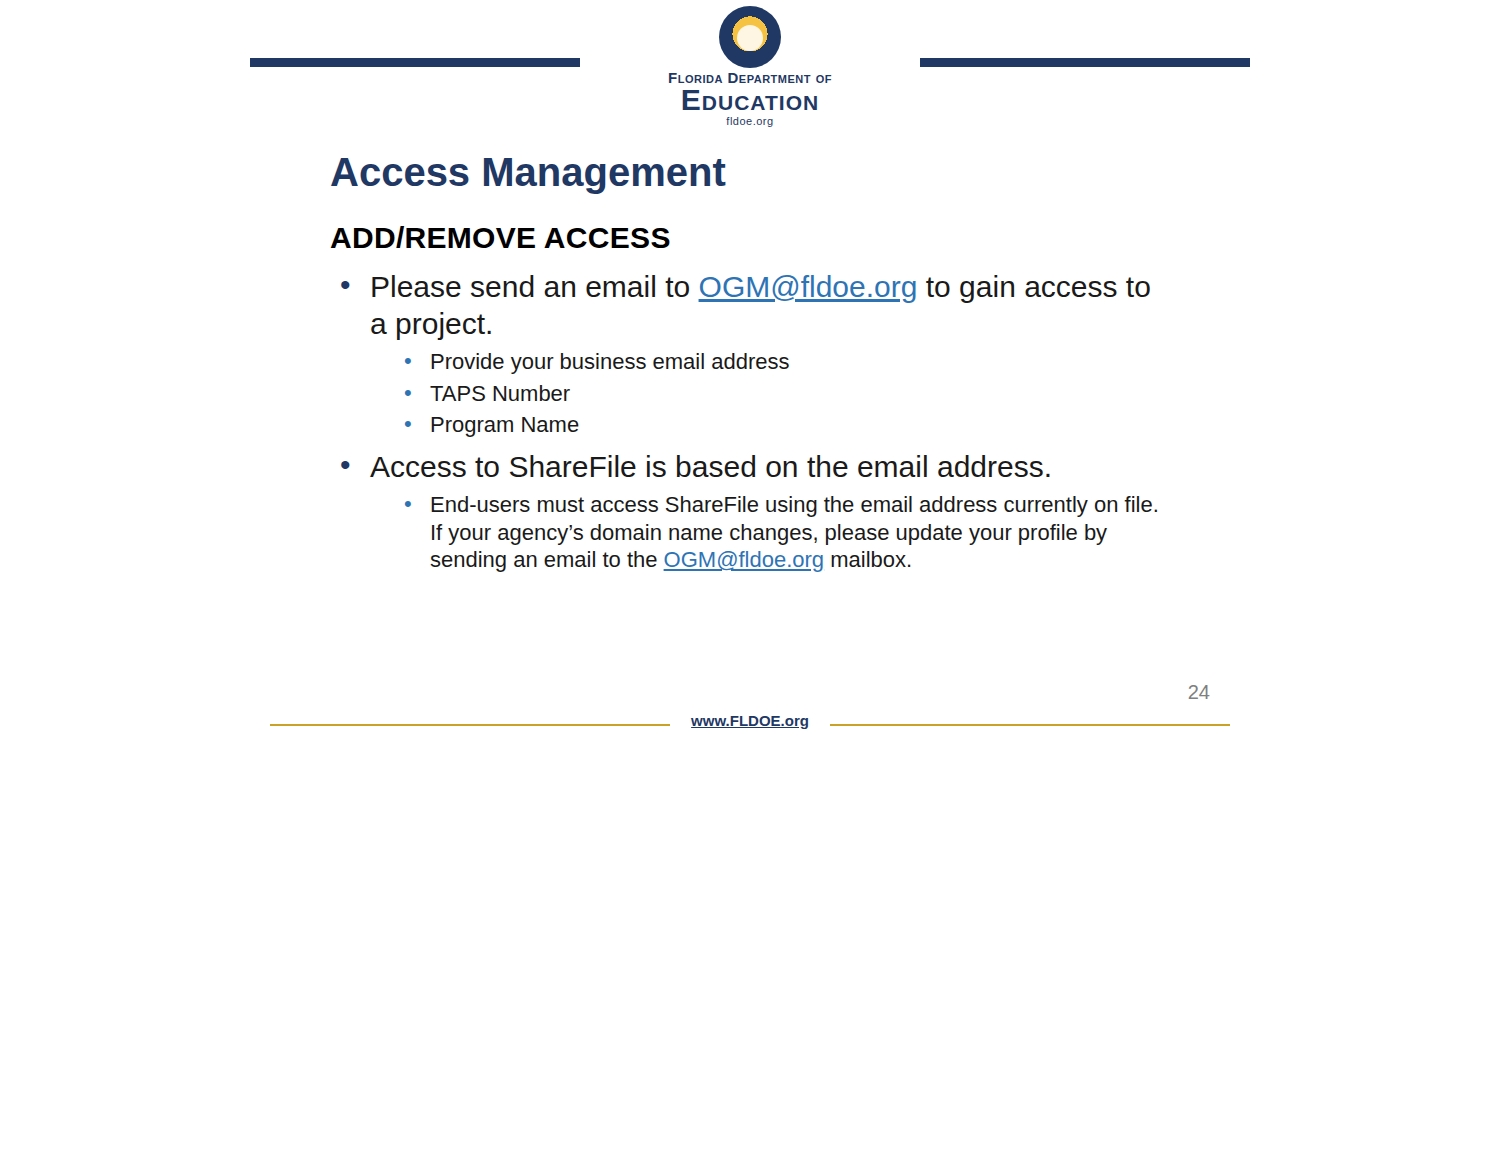Florida Department of
Education
fldoe.org
Access Management
ADD/REMOVE ACCESS
Please send an email to OGM@fldoe.org to gain access to a project.
Provide your business email address
TAPS Number
Program Name
Access to ShareFile is based on the email address.
End-users must access ShareFile using the email address currently on file. If your agency’s domain name changes, please update your profile by sending an email to the OGM@fldoe.org mailbox.
24
www.FLDOE.org